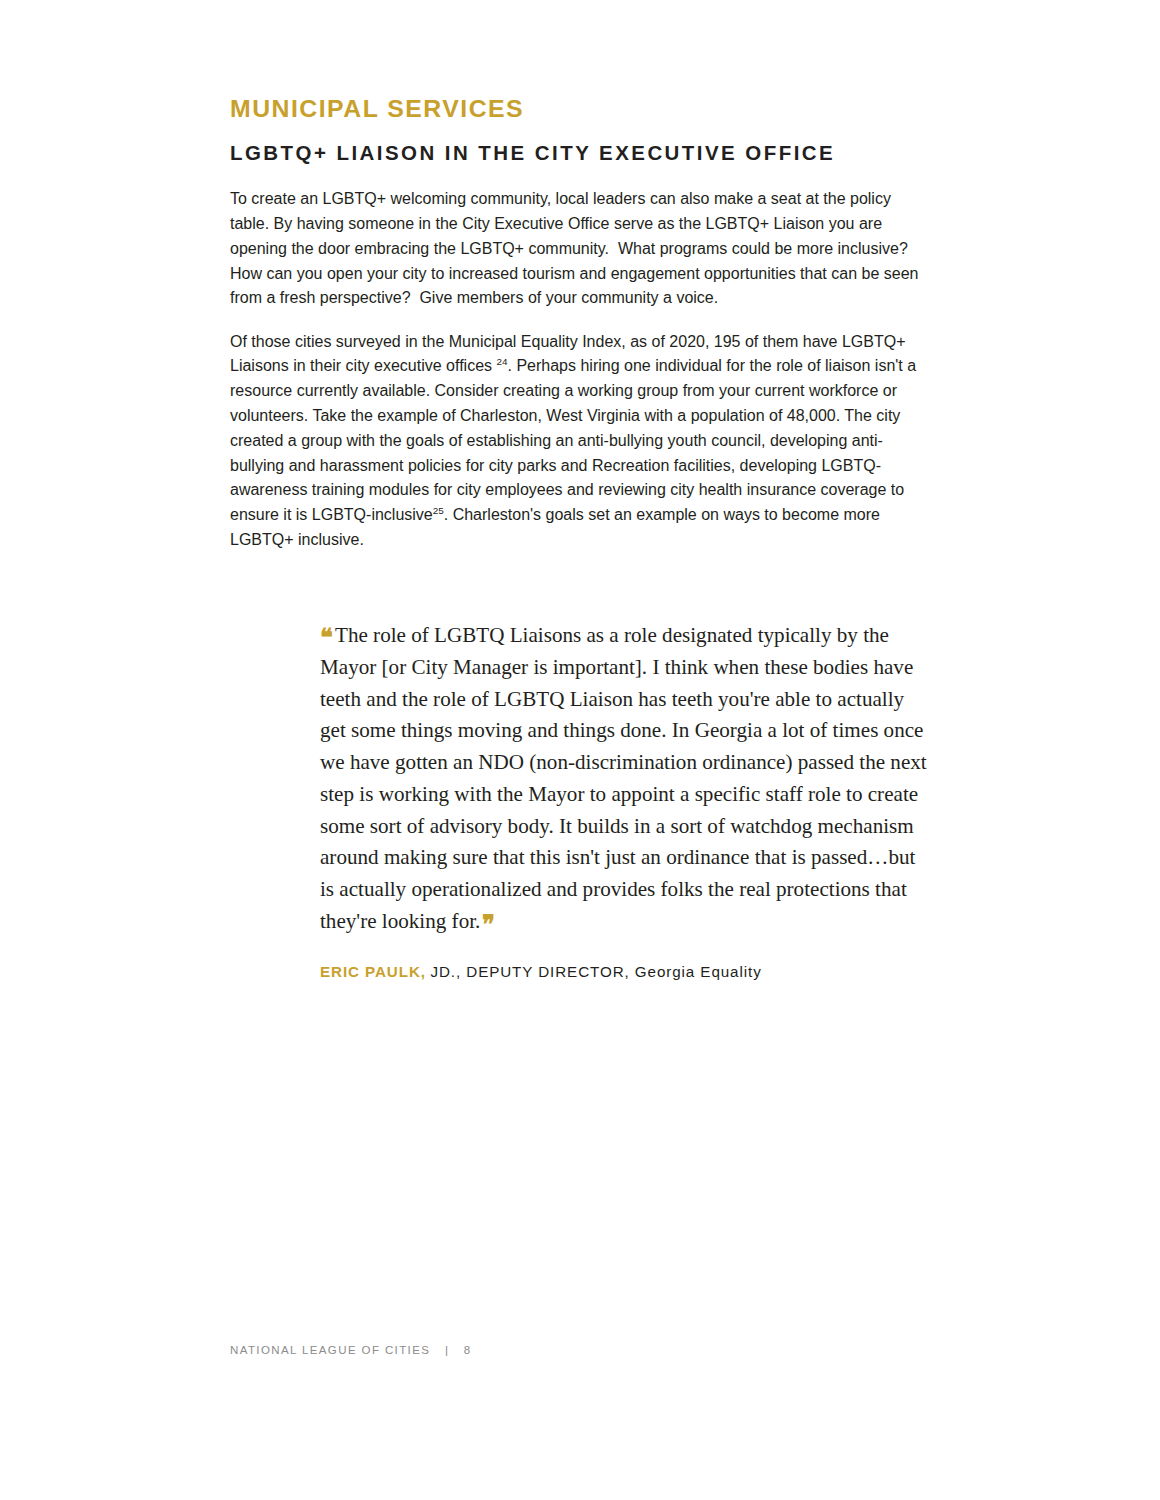Municipal Services
LGBTQ+ Liaison in the City Executive Office
To create an LGBTQ+ welcoming community, local leaders can also make a seat at the policy table. By having someone in the City Executive Office serve as the LGBTQ+ Liaison you are opening the door embracing the LGBTQ+ community. What programs could be more inclusive? How can you open your city to increased tourism and engagement opportunities that can be seen from a fresh perspective? Give members of your community a voice.
Of those cities surveyed in the Municipal Equality Index, as of 2020, 195 of them have LGBTQ+ Liaisons in their city executive offices 24. Perhaps hiring one individual for the role of liaison isn't a resource currently available. Consider creating a working group from your current workforce or volunteers. Take the example of Charleston, West Virginia with a population of 48,000. The city created a group with the goals of establishing an anti-bullying youth council, developing anti-bullying and harassment policies for city parks and Recreation facilities, developing LGBTQ-awareness training modules for city employees and reviewing city health insurance coverage to ensure it is LGBTQ-inclusive25. Charleston's goals set an example on ways to become more LGBTQ+ inclusive.
❝The role of LGBTQ Liaisons as a role designated typically by the Mayor [or City Manager is important]. I think when these bodies have teeth and the role of LGBTQ Liaison has teeth you're able to actually get some things moving and things done. In Georgia a lot of times once we have gotten an NDO (non-discrimination ordinance) passed the next step is working with the Mayor to appoint a specific staff role to create some sort of advisory body. It builds in a sort of watchdog mechanism around making sure that this isn't just an ordinance that is passed…but is actually operationalized and provides folks the real protections that they're looking for.❞
ERIC PAULK, JD., DEPUTY DIRECTOR, Georgia Equality
National League of Cities | 8